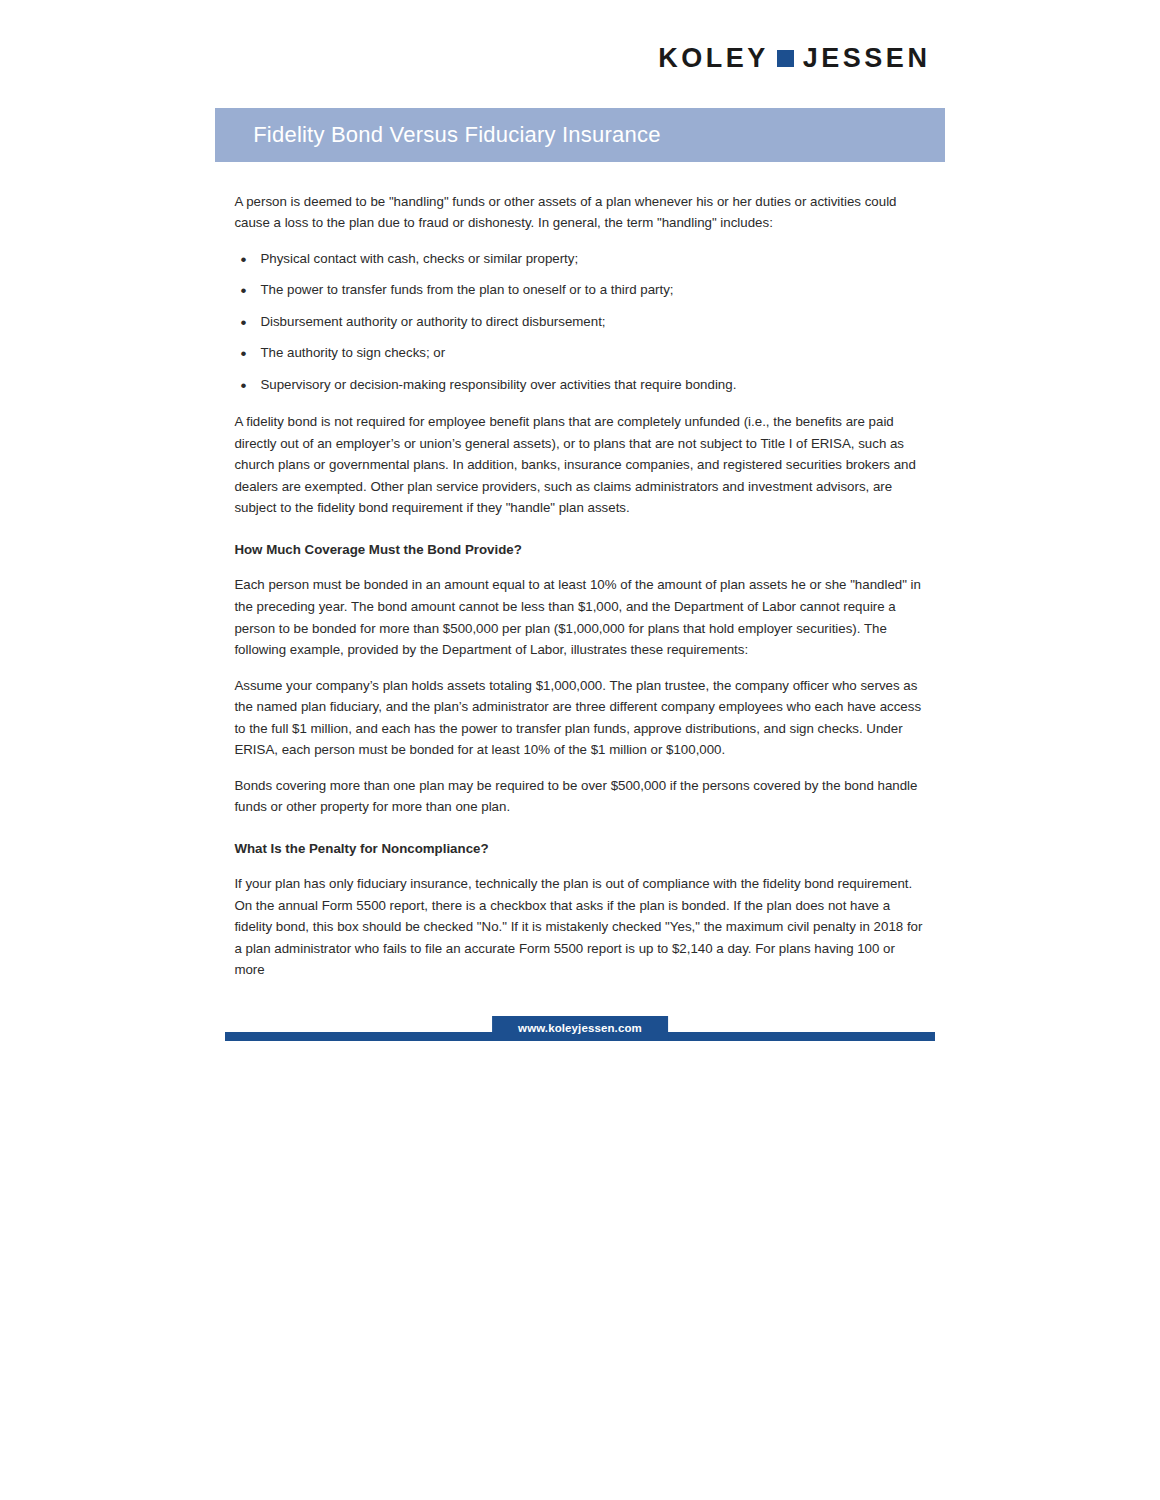KOLEY JESSEN
Fidelity Bond Versus Fiduciary Insurance
A person is deemed to be "handling" funds or other assets of a plan whenever his or her duties or activities could cause a loss to the plan due to fraud or dishonesty. In general, the term "handling" includes:
Physical contact with cash, checks or similar property;
The power to transfer funds from the plan to oneself or to a third party;
Disbursement authority or authority to direct disbursement;
The authority to sign checks; or
Supervisory or decision-making responsibility over activities that require bonding.
A fidelity bond is not required for employee benefit plans that are completely unfunded (i.e., the benefits are paid directly out of an employer’s or union’s general assets), or to plans that are not subject to Title I of ERISA, such as church plans or governmental plans. In addition, banks, insurance companies, and registered securities brokers and dealers are exempted. Other plan service providers, such as claims administrators and investment advisors, are subject to the fidelity bond requirement if they "handle" plan assets.
How Much Coverage Must the Bond Provide?
Each person must be bonded in an amount equal to at least 10% of the amount of plan assets he or she "handled" in the preceding year. The bond amount cannot be less than $1,000, and the Department of Labor cannot require a person to be bonded for more than $500,000 per plan ($1,000,000 for plans that hold employer securities). The following example, provided by the Department of Labor, illustrates these requirements:
Assume your company’s plan holds assets totaling $1,000,000. The plan trustee, the company officer who serves as the named plan fiduciary, and the plan’s administrator are three different company employees who each have access to the full $1 million, and each has the power to transfer plan funds, approve distributions, and sign checks. Under ERISA, each person must be bonded for at least 10% of the $1 million or $100,000.
Bonds covering more than one plan may be required to be over $500,000 if the persons covered by the bond handle funds or other property for more than one plan.
What Is the Penalty for Noncompliance?
If your plan has only fiduciary insurance, technically the plan is out of compliance with the fidelity bond requirement. On the annual Form 5500 report, there is a checkbox that asks if the plan is bonded. If the plan does not have a fidelity bond, this box should be checked "No." If it is mistakenly checked "Yes," the maximum civil penalty in 2018 for a plan administrator who fails to file an accurate Form 5500 report is up to $2,140 a day. For plans having 100 or more
www.koleyjessen.com